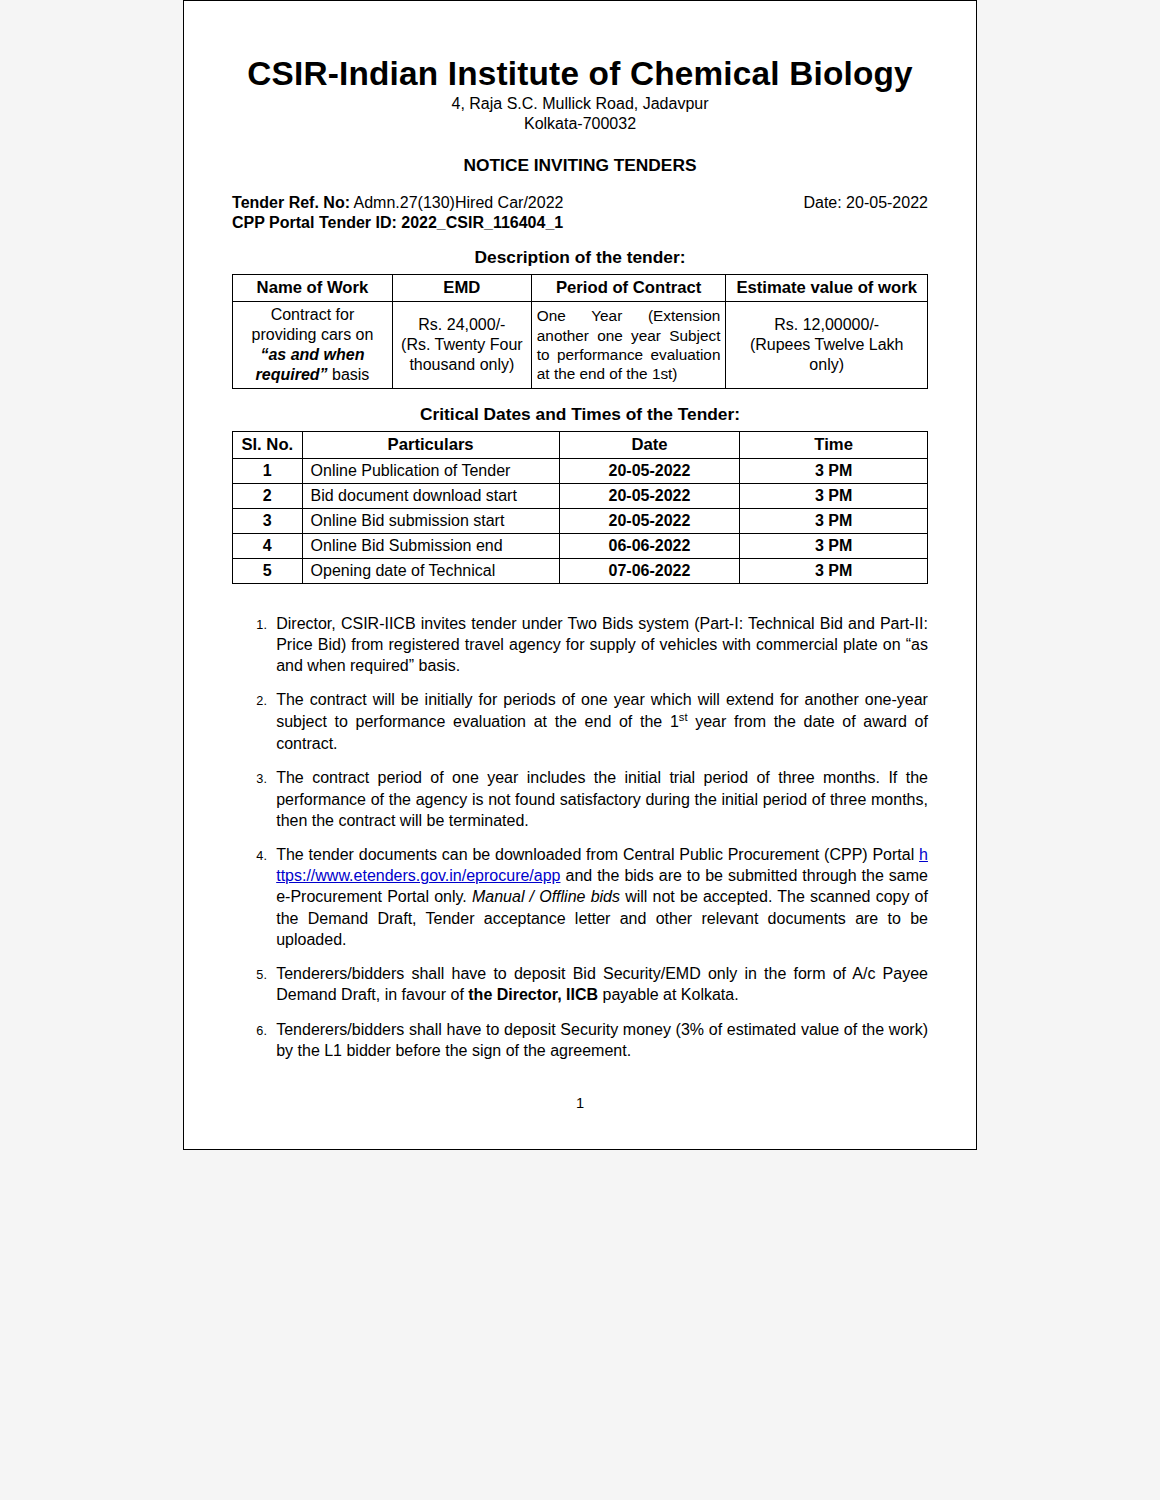CSIR-Indian Institute of Chemical Biology
4, Raja S.C. Mullick Road, Jadavpur
Kolkata-700032
NOTICE INVITING TENDERS
Tender Ref. No: Admn.27(130)Hired Car/2022
Date: 20-05-2022
CPP Portal Tender ID: 2022_CSIR_116404_1
Description of the tender:
| Name of Work | EMD | Period of Contract | Estimate value of work |
| --- | --- | --- | --- |
| Contract for providing cars on “as and when required” basis | Rs. 24,000/- (Rs. Twenty Four thousand only) | One Year (Extension another one year Subject to performance evaluation at the end of the 1st) | Rs. 12,00000/- (Rupees Twelve Lakh only) |
Critical Dates and Times of the Tender:
| Sl. No. | Particulars | Date | Time |
| --- | --- | --- | --- |
| 1 | Online Publication of Tender | 20-05-2022 | 3 PM |
| 2 | Bid document download start | 20-05-2022 | 3 PM |
| 3 | Online Bid submission start | 20-05-2022 | 3 PM |
| 4 | Online Bid Submission end | 06-06-2022 | 3 PM |
| 5 | Opening date of Technical | 07-06-2022 | 3 PM |
Director, CSIR-IICB invites tender under Two Bids system (Part-I: Technical Bid and Part-II: Price Bid) from registered travel agency for supply of vehicles with commercial plate on “as and when required” basis.
The contract will be initially for periods of one year which will extend for another one-year subject to performance evaluation at the end of the 1st year from the date of award of contract.
The contract period of one year includes the initial trial period of three months. If the performance of the agency is not found satisfactory during the initial period of three months, then the contract will be terminated.
The tender documents can be downloaded from Central Public Procurement (CPP) Portal https://www.etenders.gov.in/eprocure/app and the bids are to be submitted through the same e-Procurement Portal only. Manual / Offline bids will not be accepted. The scanned copy of the Demand Draft, Tender acceptance letter and other relevant documents are to be uploaded.
Tenderers/bidders shall have to deposit Bid Security/EMD only in the form of A/c Payee Demand Draft, in favour of the Director, IICB payable at Kolkata.
Tenderers/bidders shall have to deposit Security money (3% of estimated value of the work) by the L1 bidder before the sign of the agreement.
1